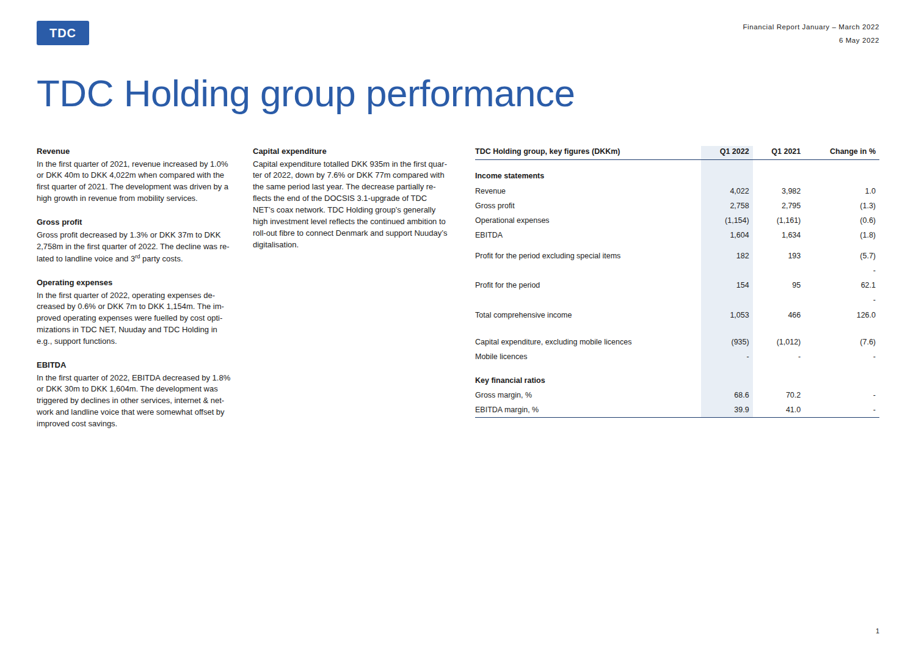TDC
Financial Report January – March 2022
6 May 2022
TDC Holding group performance
Revenue
In the first quarter of 2021, revenue increased by 1.0% or DKK 40m to DKK 4,022m when compared with the first quarter of 2021. The development was driven by a high growth in revenue from mobility services.
Gross profit
Gross profit decreased by 1.3% or DKK 37m to DKK 2,758m in the first quarter of 2022. The decline was related to landline voice and 3rd party costs.
Operating expenses
In the first quarter of 2022, operating expenses decreased by 0.6% or DKK 7m to DKK 1,154m. The improved operating expenses were fuelled by cost optimizations in TDC NET, Nuuday and TDC Holding in e.g., support functions.
EBITDA
In the first quarter of 2022, EBITDA decreased by 1.8% or DKK 30m to DKK 1,604m. The development was triggered by declines in other services, internet & network and landline voice that were somewhat offset by improved cost savings.
Capital expenditure
Capital expenditure totalled DKK 935m in the first quarter of 2022, down by 7.6% or DKK 77m compared with the same period last year. The decrease partially reflects the end of the DOCSIS 3.1-upgrade of TDC NET’s coax network. TDC Holding group’s generally high investment level reflects the continued ambition to roll-out fibre to connect Denmark and support Nuuday’s digitalisation.
| TDC Holding group, key figures (DKKm) | Q1 2022 | Q1 2021 | Change in % |
| --- | --- | --- | --- |
| Income statements | | | |
| Revenue | 4,022 | 3,982 | 1.0 |
| Gross profit | 2,758 | 2,795 | (1.3) |
| Operational expenses | (1,154) | (1,161) | (0.6) |
| EBITDA | 1,604 | 1,634 | (1.8) |
| Profit for the period excluding special items | 182 | 193 | (5.7) |
| | | | - |
| Profit for the period | 154 | 95 | 62.1 |
| | | | - |
| Total comprehensive income | 1,053 | 466 | 126.0 |
| Capital expenditure, excluding mobile licences | (935) | (1,012) | (7.6) |
| Mobile licences | - | - | - |
| Key financial ratios | | | |
| Gross margin, % | 68.6 | 70.2 | - |
| EBITDA margin, % | 39.9 | 41.0 | - |
1